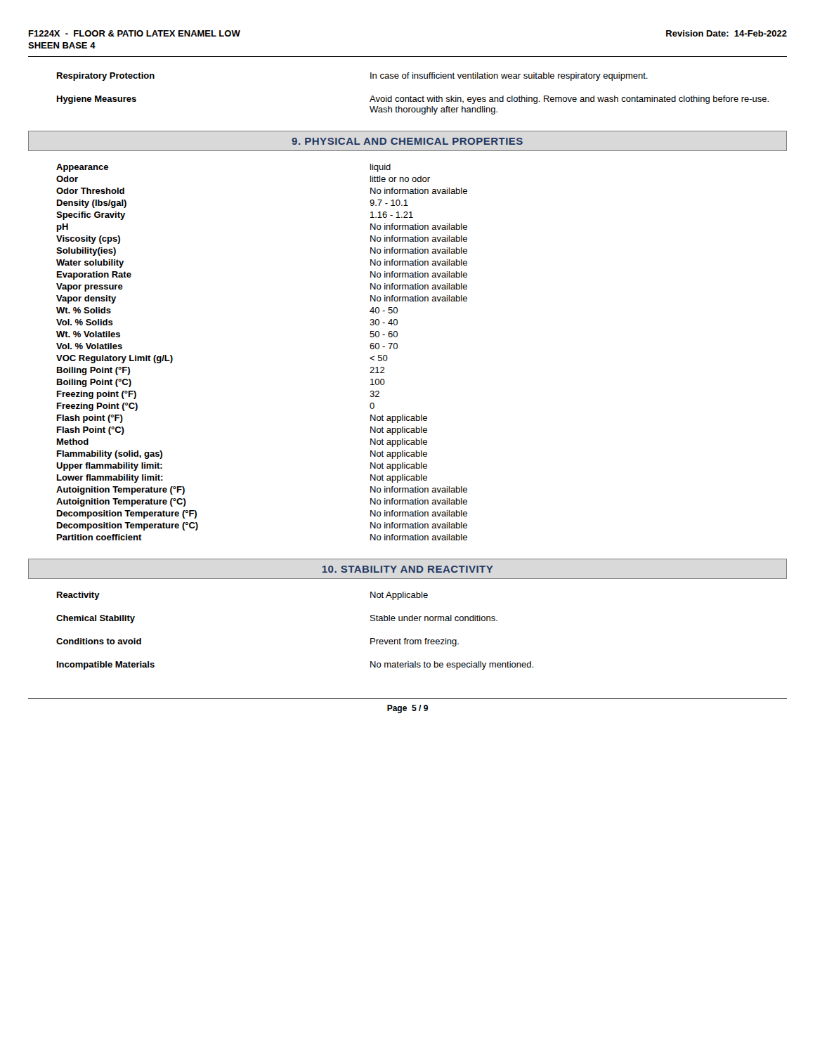F1224X - FLOOR & PATIO LATEX ENAMEL LOW
SHEEN BASE 4
Revision Date: 14-Feb-2022
| Respiratory Protection | In case of insufficient ventilation wear suitable respiratory equipment. |
| Hygiene Measures | Avoid contact with skin, eyes and clothing. Remove and wash contaminated clothing before re-use. Wash thoroughly after handling. |
9. PHYSICAL AND CHEMICAL PROPERTIES
| Appearance | liquid |
| Odor | little or no odor |
| Odor Threshold | No information available |
| Density (lbs/gal) | 9.7 - 10.1 |
| Specific Gravity | 1.16 - 1.21 |
| pH | No information available |
| Viscosity (cps) | No information available |
| Solubility(ies) | No information available |
| Water solubility | No information available |
| Evaporation Rate | No information available |
| Vapor pressure | No information available |
| Vapor density | No information available |
| Wt. % Solids | 40 - 50 |
| Vol. % Solids | 30 - 40 |
| Wt. % Volatiles | 50 - 60 |
| Vol. % Volatiles | 60 - 70 |
| VOC Regulatory Limit (g/L) | < 50 |
| Boiling Point (°F) | 212 |
| Boiling Point (°C) | 100 |
| Freezing point (°F) | 32 |
| Freezing Point (°C) | 0 |
| Flash point (°F) | Not applicable |
| Flash Point (°C) | Not applicable |
| Method | Not applicable |
| Flammability (solid, gas) | Not applicable |
| Upper flammability limit: | Not applicable |
| Lower flammability limit: | Not applicable |
| Autoignition Temperature (°F) | No information available |
| Autoignition Temperature (°C) | No information available |
| Decomposition Temperature (°F) | No information available |
| Decomposition Temperature (°C) | No information available |
| Partition coefficient | No information available |
10. STABILITY AND REACTIVITY
| Reactivity | Not Applicable |
| Chemical Stability | Stable under normal conditions. |
| Conditions to avoid | Prevent from freezing. |
| Incompatible Materials | No materials to be especially mentioned. |
Page 5 / 9